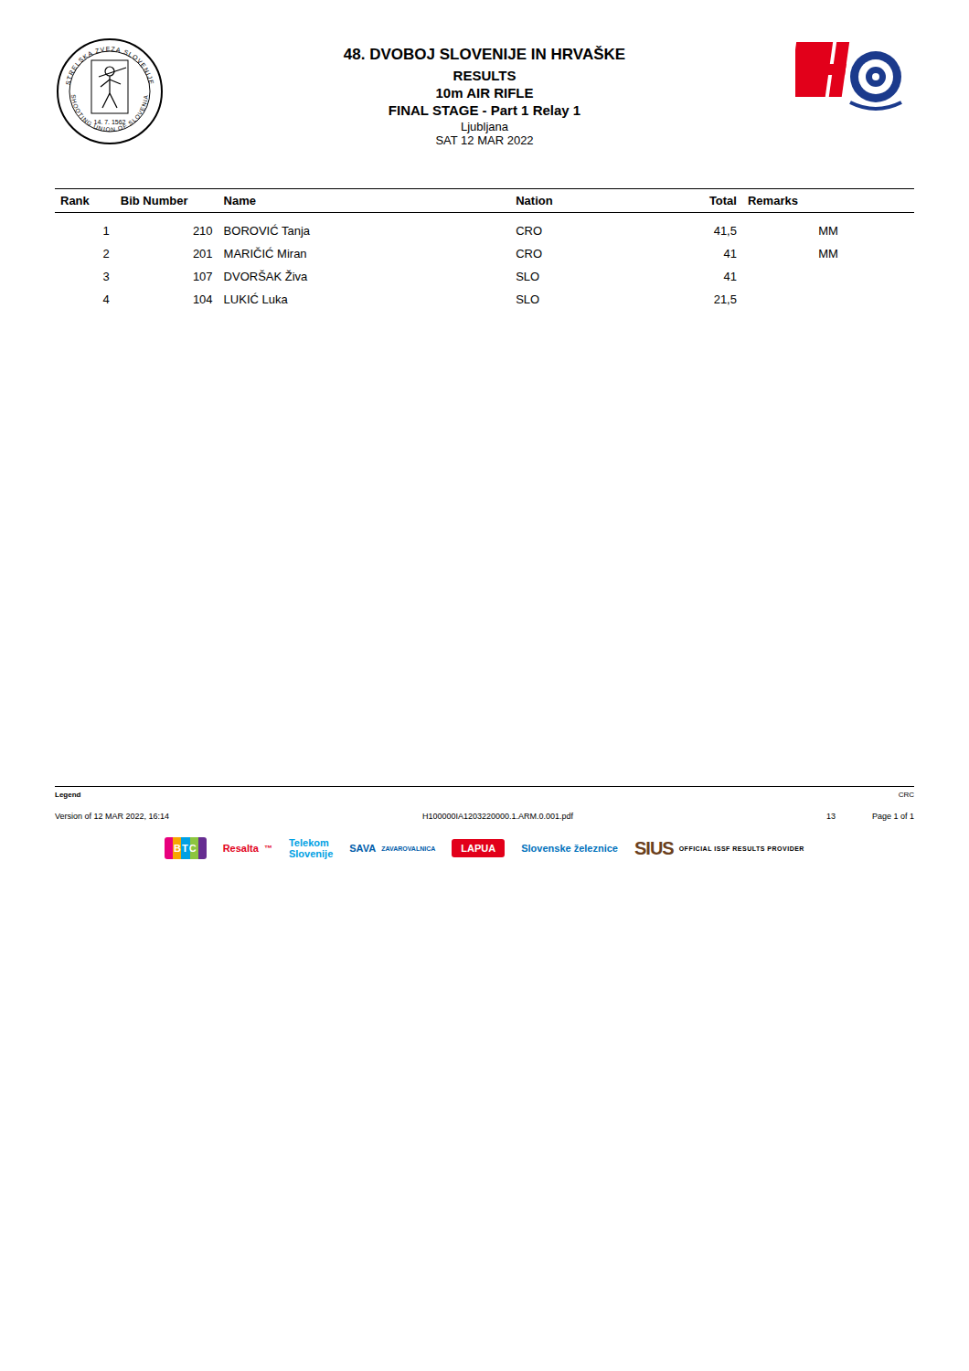STRELSKA ZVEZA SLOVENIJE SHOOTING UNION OF SLOVENIA 14. 7. 1562
48. DVOBOJ SLOVENIJE IN HRVAŠKE
RESULTS
10m AIR RIFLE
FINAL STAGE - Part 1 Relay 1
Ljubljana
SAT 12 MAR 2022
| Rank | Bib Number | Name | Nation | Total | Remarks |
| --- | --- | --- | --- | --- | --- |
| 1 | 210 | BOROVIĆ Tanja | CRO | 41,5 | MM |
| 2 | 201 | MARIČIĆ Miran | CRO | 41 | MM |
| 3 | 107 | DVORŠAK Živa | SLO | 41 | |
| 4 | 104 | LUKIĆ Luka | SLO | 21,5 | |
Legend CRC
Version of 12 MAR 2022, 16:14 H100000IA1203220000.1.ARM.0.001.pdf 13 Page 1 of 1
BTC Resalta™ Telekom
Slovenije SAVA
ZAVAROVALNICA LAPUA Slovenske železnice SIUS OFFICIAL ISSF RESULTS PROVIDER